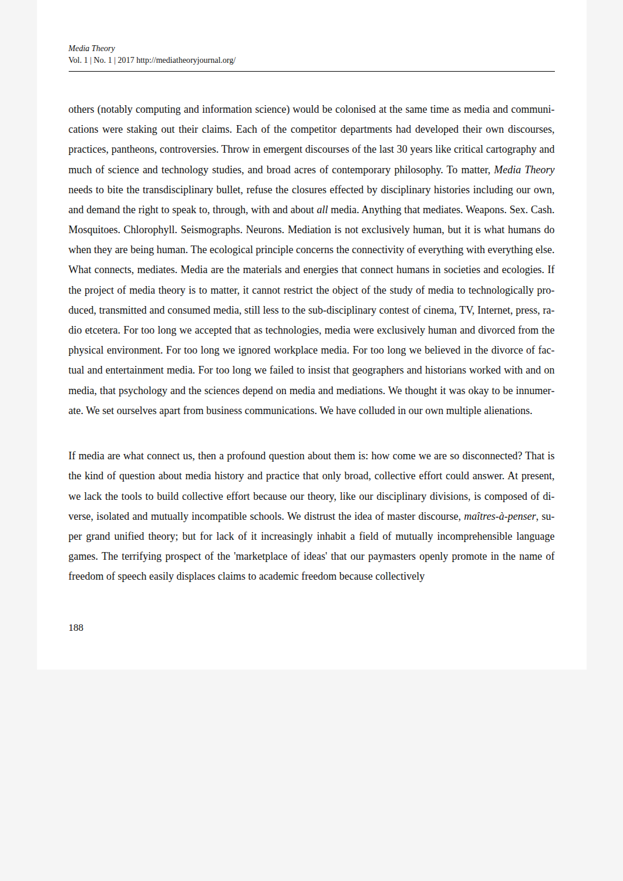Media Theory Vol. 1 | No. 1 | 2017 http://mediatheoryjournal.org/
others (notably computing and information science) would be colonised at the same time as media and communications were staking out their claims. Each of the competitor departments had developed their own discourses, practices, pantheons, controversies. Throw in emergent discourses of the last 30 years like critical cartography and much of science and technology studies, and broad acres of contemporary philosophy. To matter, Media Theory needs to bite the transdisciplinary bullet, refuse the closures effected by disciplinary histories including our own, and demand the right to speak to, through, with and about all media. Anything that mediates. Weapons. Sex. Cash. Mosquitoes. Chlorophyll. Seismographs. Neurons. Mediation is not exclusively human, but it is what humans do when they are being human. The ecological principle concerns the connectivity of everything with everything else. What connects, mediates. Media are the materials and energies that connect humans in societies and ecologies. If the project of media theory is to matter, it cannot restrict the object of the study of media to technologically produced, transmitted and consumed media, still less to the sub-disciplinary contest of cinema, TV, Internet, press, radio etcetera. For too long we accepted that as technologies, media were exclusively human and divorced from the physical environment. For too long we ignored workplace media. For too long we believed in the divorce of factual and entertainment media. For too long we failed to insist that geographers and historians worked with and on media, that psychology and the sciences depend on media and mediations. We thought it was okay to be innumerate. We set ourselves apart from business communications. We have colluded in our own multiple alienations.
If media are what connect us, then a profound question about them is: how come we are so disconnected? That is the kind of question about media history and practice that only broad, collective effort could answer. At present, we lack the tools to build collective effort because our theory, like our disciplinary divisions, is composed of diverse, isolated and mutually incompatible schools. We distrust the idea of master discourse, maîtres-à-penser, super grand unified theory; but for lack of it increasingly inhabit a field of mutually incomprehensible language games. The terrifying prospect of the 'marketplace of ideas' that our paymasters openly promote in the name of freedom of speech easily displaces claims to academic freedom because collectively
188